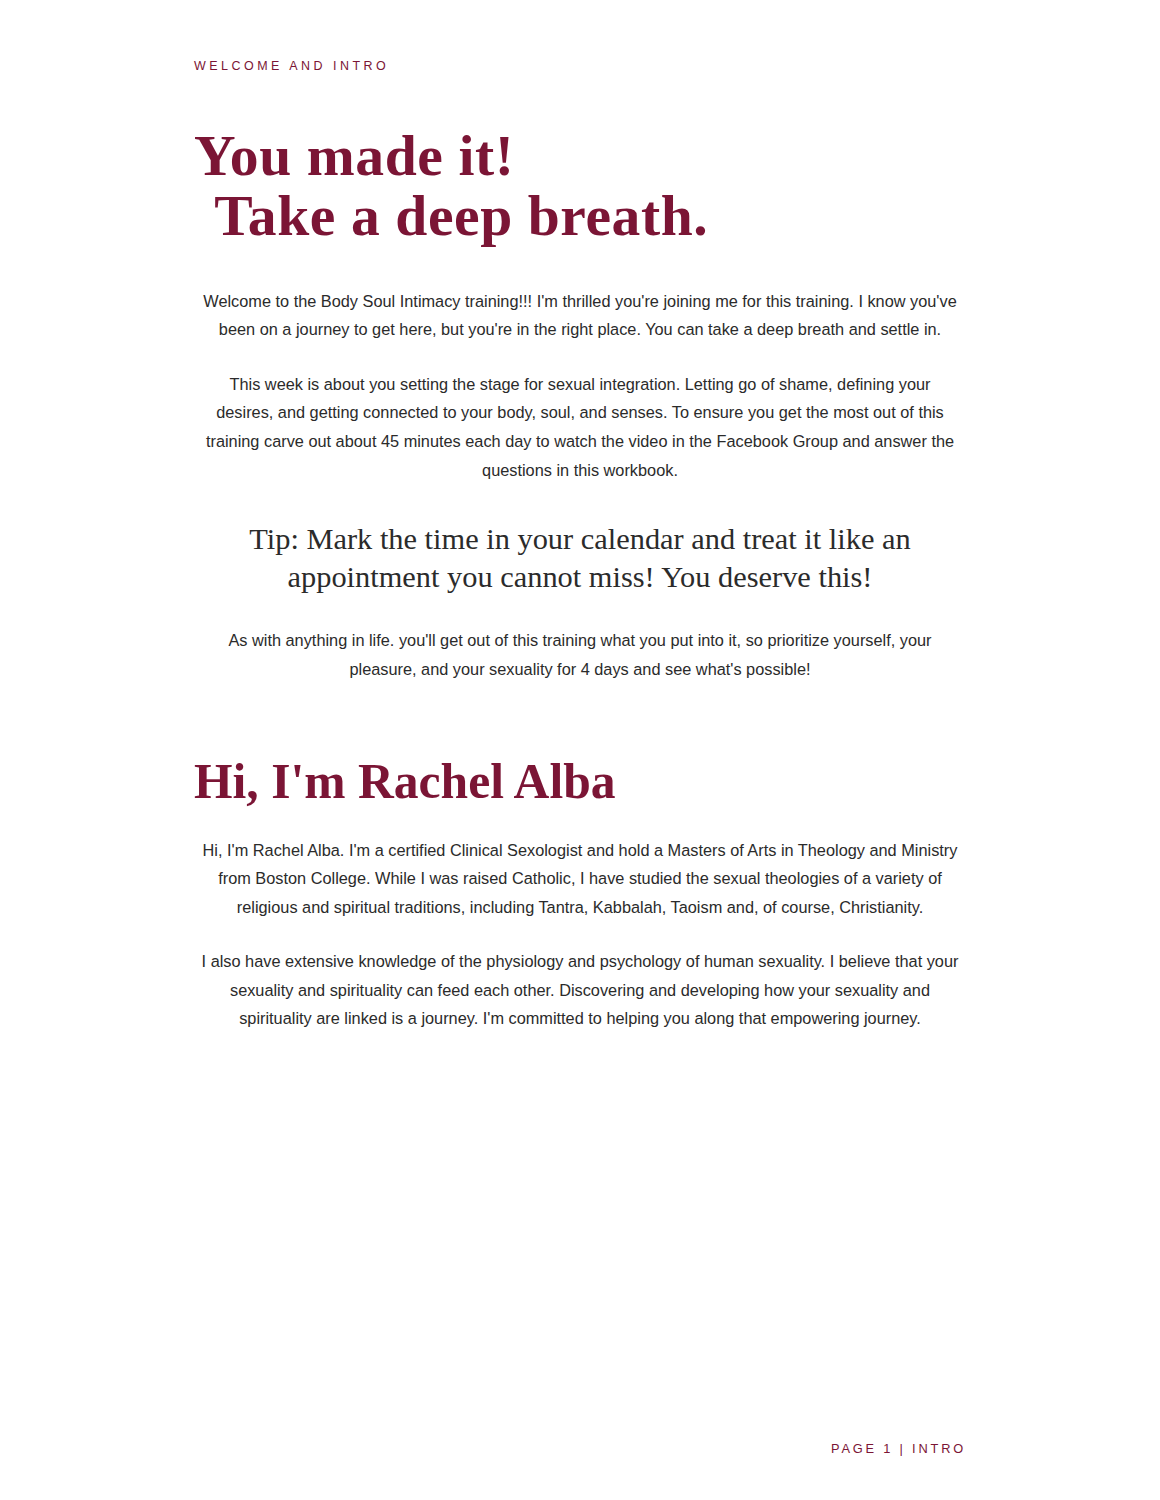Welcome and Intro
You made it! Take a deep breath.
Welcome to the Body Soul Intimacy training!!! I'm thrilled you're joining me for this training. I know you've been on a journey to get here, but you're in the right place. You can take a deep breath and settle in.
This week is about you setting the stage for sexual integration. Letting go of shame, defining your desires, and getting connected to your body, soul, and senses. To ensure you get the most out of this training carve out about 45 minutes each day to watch the video in the Facebook Group and answer the questions in this workbook.
Tip: Mark the time in your calendar and treat it like an appointment you cannot miss! You deserve this!
As with anything in life. you'll get out of this training what you put into it, so prioritize yourself, your pleasure, and your sexuality for 4 days and see what's possible!
Hi, I'm Rachel Alba
Hi, I'm Rachel Alba. I'm a certified Clinical Sexologist and hold a Masters of Arts in Theology and Ministry from Boston College. While I was raised Catholic, I have studied the sexual theologies of a variety of religious and spiritual traditions, including Tantra, Kabbalah, Taoism and, of course, Christianity.
I also have extensive knowledge of the physiology and psychology of human sexuality. I believe that your sexuality and spirituality can feed each other. Discovering and developing how your sexuality and spirituality are linked is a journey. I'm committed to helping you along that empowering journey.
Page 1 | Intro